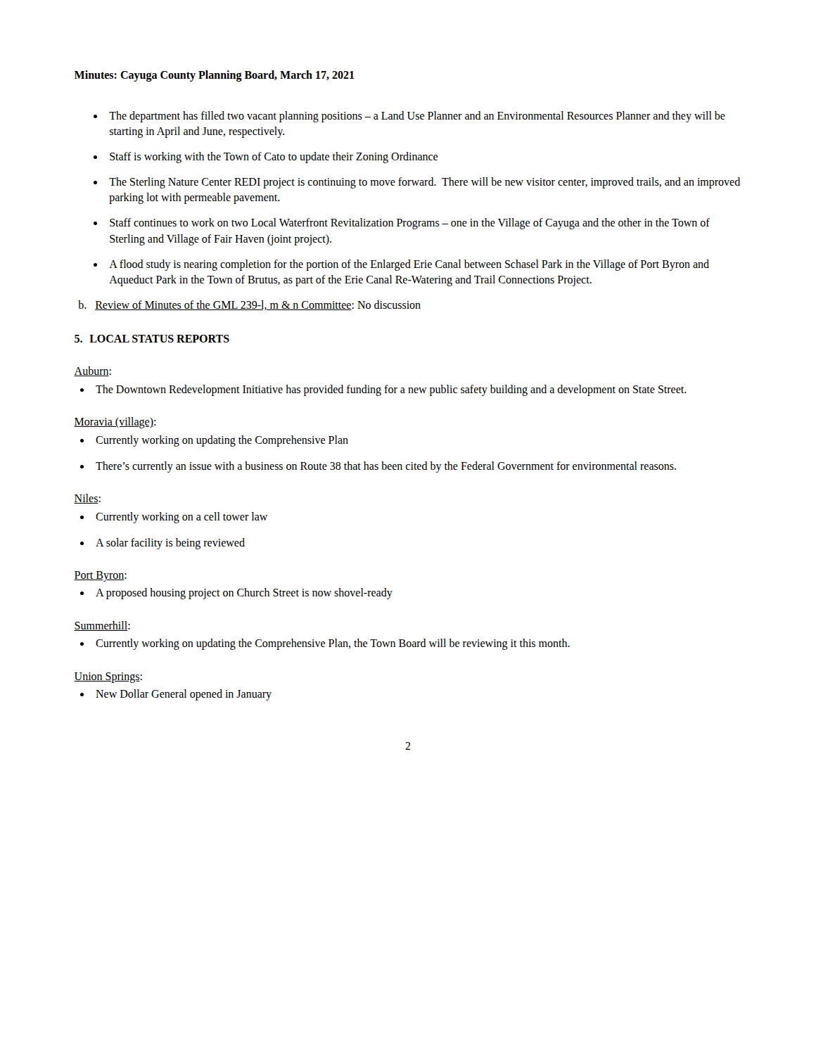Minutes: Cayuga County Planning Board, March 17, 2021
The department has filled two vacant planning positions – a Land Use Planner and an Environmental Resources Planner and they will be starting in April and June, respectively.
Staff is working with the Town of Cato to update their Zoning Ordinance
The Sterling Nature Center REDI project is continuing to move forward. There will be new visitor center, improved trails, and an improved parking lot with permeable pavement.
Staff continues to work on two Local Waterfront Revitalization Programs – one in the Village of Cayuga and the other in the Town of Sterling and Village of Fair Haven (joint project).
A flood study is nearing completion for the portion of the Enlarged Erie Canal between Schasel Park in the Village of Port Byron and Aqueduct Park in the Town of Brutus, as part of the Erie Canal Re-Watering and Trail Connections Project.
b. Review of Minutes of the GML 239-l, m & n Committee: No discussion
5. LOCAL STATUS REPORTS
Auburn:
The Downtown Redevelopment Initiative has provided funding for a new public safety building and a development on State Street.
Moravia (village):
Currently working on updating the Comprehensive Plan
There’s currently an issue with a business on Route 38 that has been cited by the Federal Government for environmental reasons.
Niles:
Currently working on a cell tower law
A solar facility is being reviewed
Port Byron:
A proposed housing project on Church Street is now shovel-ready
Summerhill:
Currently working on updating the Comprehensive Plan, the Town Board will be reviewing it this month.
Union Springs:
New Dollar General opened in January
2